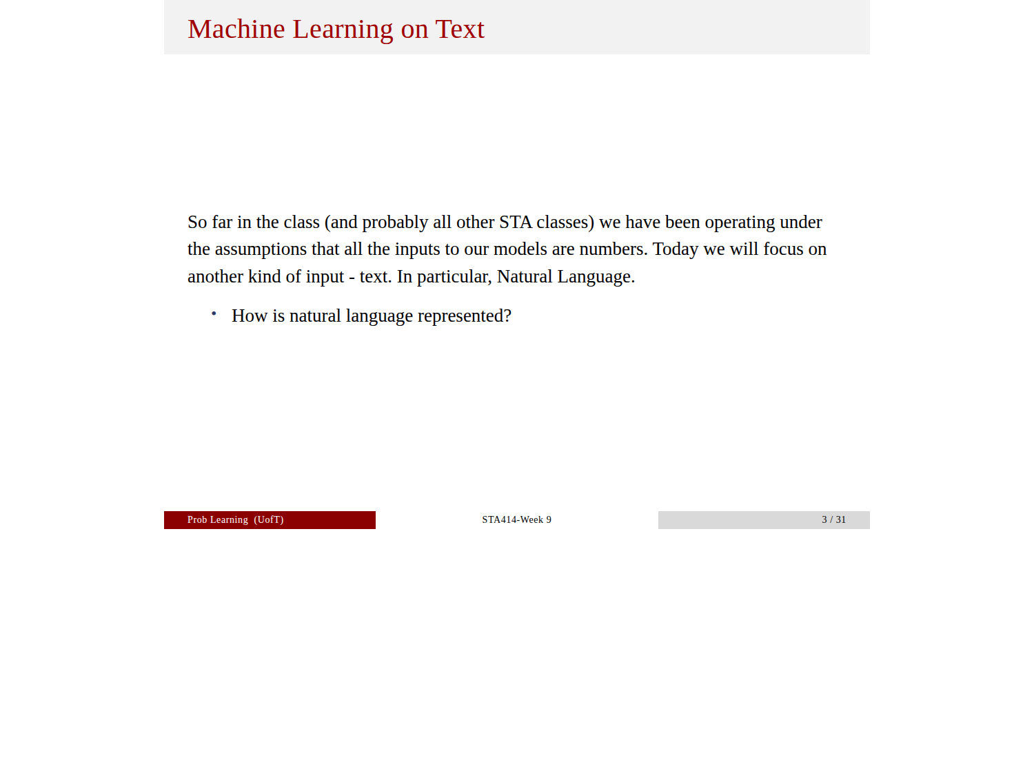Machine Learning on Text
So far in the class (and probably all other STA classes) we have been operating under the assumptions that all the inputs to our models are numbers. Today we will focus on another kind of input - text. In particular, Natural Language.
How is natural language represented?
Prob Learning (UofT)
STA414-Week 9
3 / 31